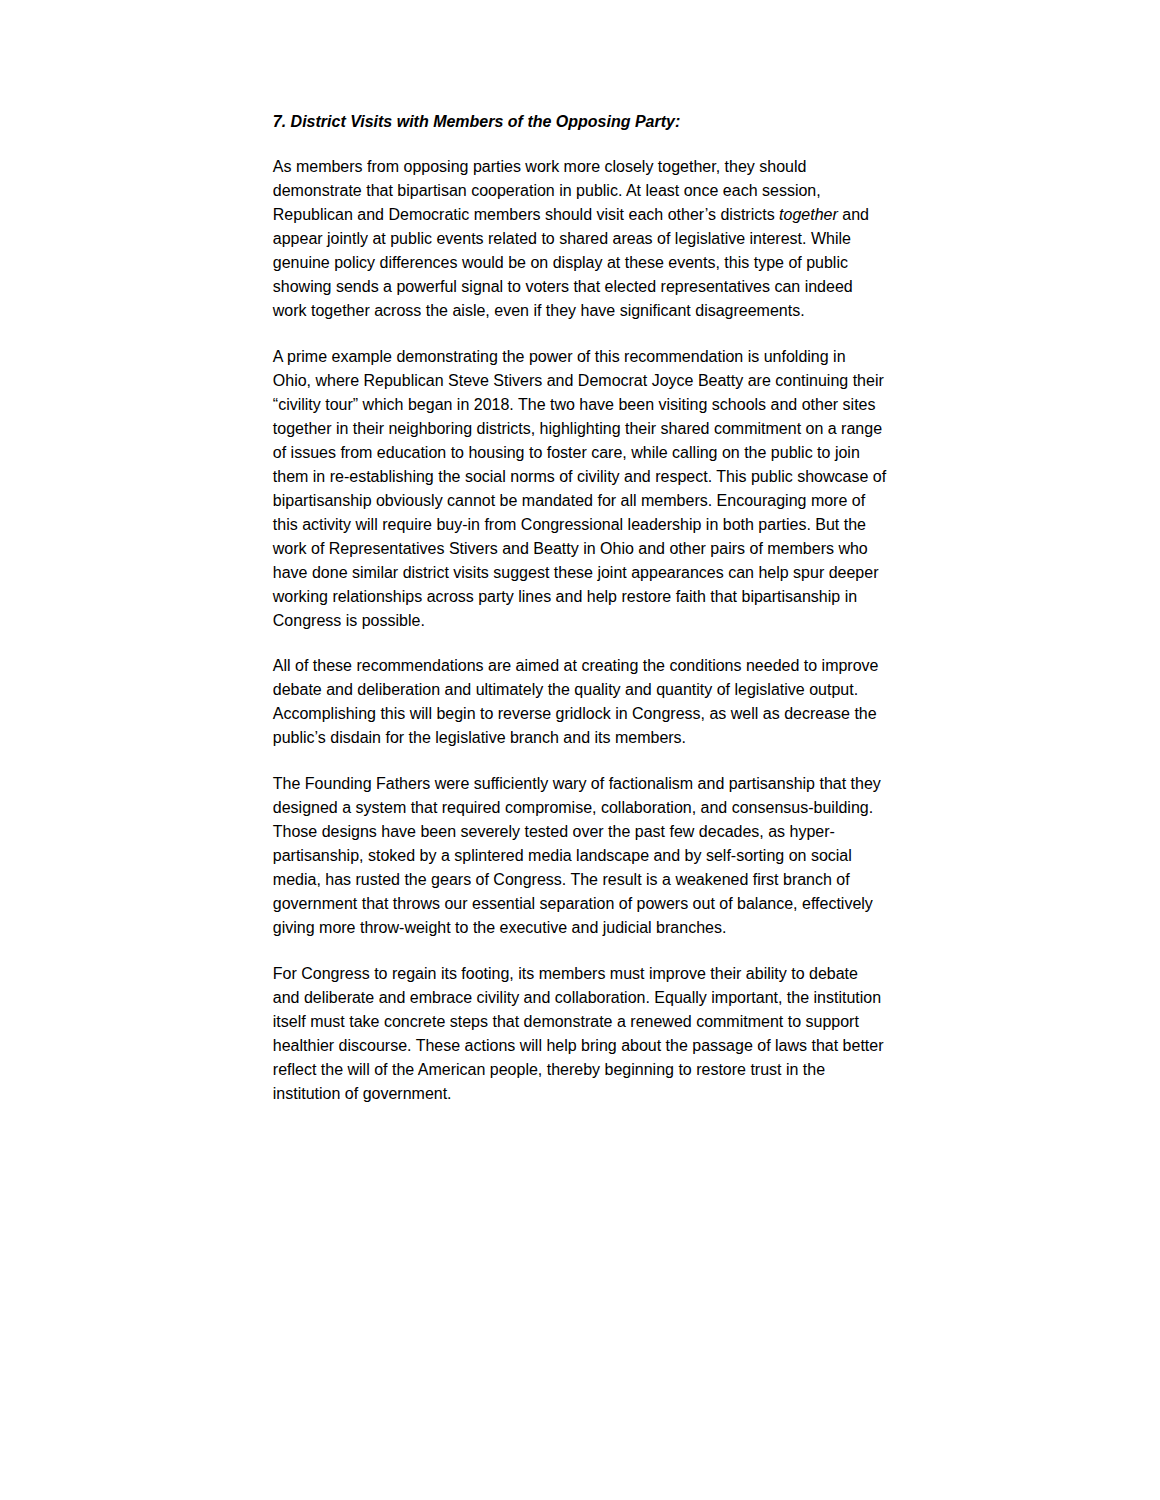7. District Visits with Members of the Opposing Party:
As members from opposing parties work more closely together, they should demonstrate that bipartisan cooperation in public. At least once each session, Republican and Democratic members should visit each other’s districts together and appear jointly at public events related to shared areas of legislative interest. While genuine policy differences would be on display at these events, this type of public showing sends a powerful signal to voters that elected representatives can indeed work together across the aisle, even if they have significant disagreements.
A prime example demonstrating the power of this recommendation is unfolding in Ohio, where Republican Steve Stivers and Democrat Joyce Beatty are continuing their “civility tour” which began in 2018. The two have been visiting schools and other sites together in their neighboring districts, highlighting their shared commitment on a range of issues from education to housing to foster care, while calling on the public to join them in re-establishing the social norms of civility and respect. This public showcase of bipartisanship obviously cannot be mandated for all members. Encouraging more of this activity will require buy-in from Congressional leadership in both parties. But the work of Representatives Stivers and Beatty in Ohio and other pairs of members who have done similar district visits suggest these joint appearances can help spur deeper working relationships across party lines and help restore faith that bipartisanship in Congress is possible.
All of these recommendations are aimed at creating the conditions needed to improve debate and deliberation and ultimately the quality and quantity of legislative output. Accomplishing this will begin to reverse gridlock in Congress, as well as decrease the public’s disdain for the legislative branch and its members.
The Founding Fathers were sufficiently wary of factionalism and partisanship that they designed a system that required compromise, collaboration, and consensus-building. Those designs have been severely tested over the past few decades, as hyper-partisanship, stoked by a splintered media landscape and by self-sorting on social media, has rusted the gears of Congress. The result is a weakened first branch of government that throws our essential separation of powers out of balance, effectively giving more throw-weight to the executive and judicial branches.
For Congress to regain its footing, its members must improve their ability to debate and deliberate and embrace civility and collaboration. Equally important, the institution itself must take concrete steps that demonstrate a renewed commitment to support healthier discourse. These actions will help bring about the passage of laws that better reflect the will of the American people, thereby beginning to restore trust in the institution of government.